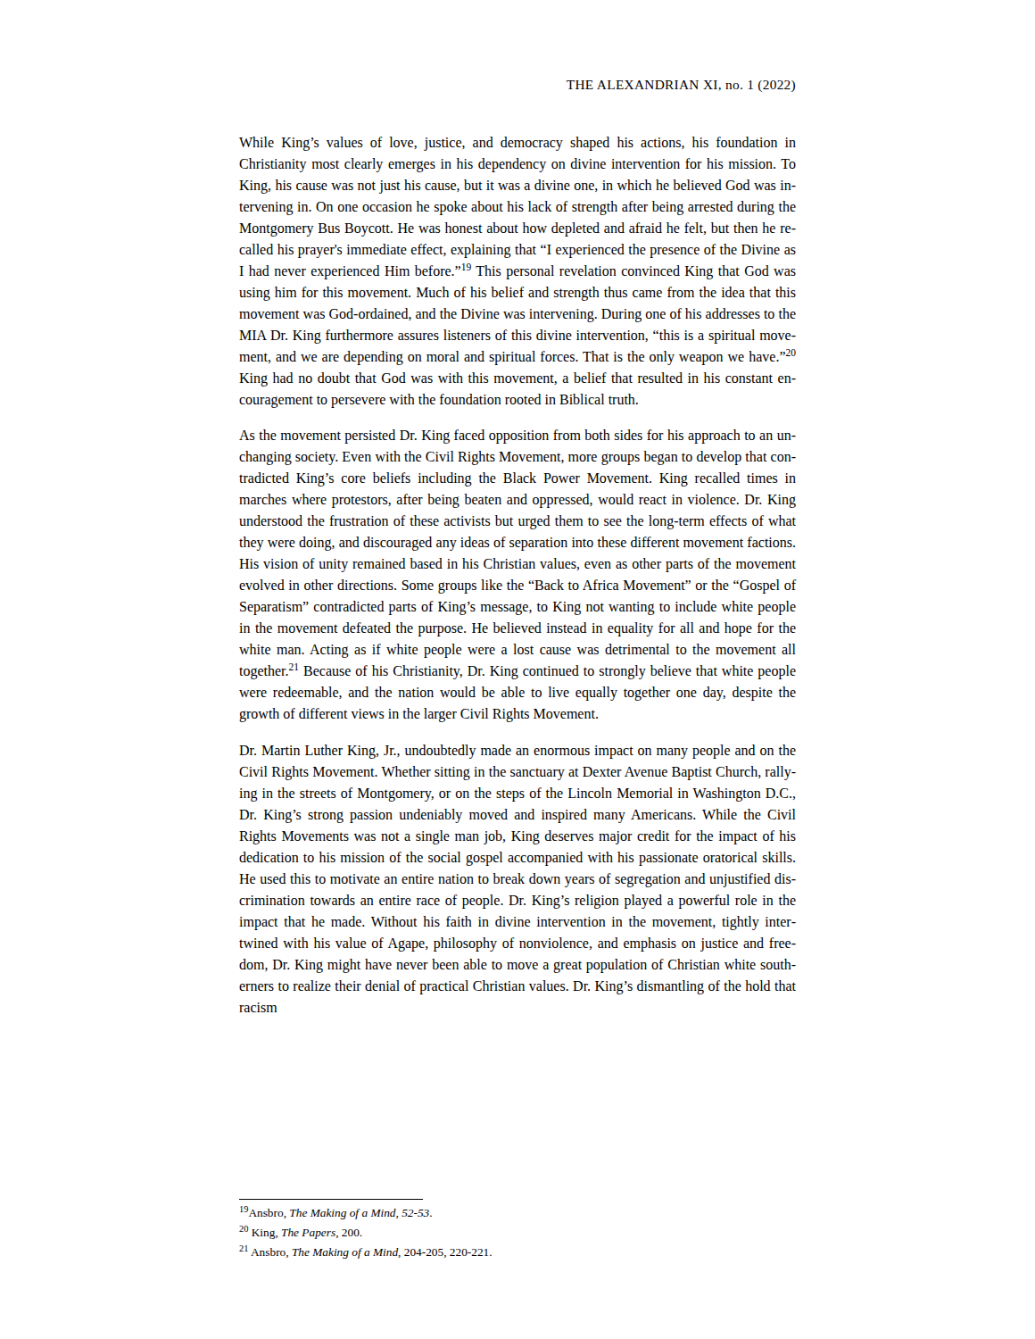THE ALEXANDRIAN XI, no. 1 (2022)
While King’s values of love, justice, and democracy shaped his actions, his foundation in Christianity most clearly emerges in his dependency on divine intervention for his mission. To King, his cause was not just his cause, but it was a divine one, in which he believed God was intervening in. On one occasion he spoke about his lack of strength after being arrested during the Montgomery Bus Boycott. He was honest about how depleted and afraid he felt, but then he recalled his prayer's immediate effect, explaining that “I experienced the presence of the Divine as I had never experienced Him before.”19 This personal revelation convinced King that God was using him for this movement. Much of his belief and strength thus came from the idea that this movement was God-ordained, and the Divine was intervening. During one of his addresses to the MIA Dr. King furthermore assures listeners of this divine intervention, “this is a spiritual movement, and we are depending on moral and spiritual forces. That is the only weapon we have.”20 King had no doubt that God was with this movement, a belief that resulted in his constant encouragement to persevere with the foundation rooted in Biblical truth.
As the movement persisted Dr. King faced opposition from both sides for his approach to an unchanging society. Even with the Civil Rights Movement, more groups began to develop that contradicted King’s core beliefs including the Black Power Movement. King recalled times in marches where protestors, after being beaten and oppressed, would react in violence. Dr. King understood the frustration of these activists but urged them to see the long-term effects of what they were doing, and discouraged any ideas of separation into these different movement factions. His vision of unity remained based in his Christian values, even as other parts of the movement evolved in other directions. Some groups like the “Back to Africa Movement” or the “Gospel of Separatism” contradicted parts of King’s message, to King not wanting to include white people in the movement defeated the purpose. He believed instead in equality for all and hope for the white man. Acting as if white people were a lost cause was detrimental to the movement all together.21 Because of his Christianity, Dr. King continued to strongly believe that white people were redeemable, and the nation would be able to live equally together one day, despite the growth of different views in the larger Civil Rights Movement.
Dr. Martin Luther King, Jr., undoubtedly made an enormous impact on many people and on the Civil Rights Movement. Whether sitting in the sanctuary at Dexter Avenue Baptist Church, rallying in the streets of Montgomery, or on the steps of the Lincoln Memorial in Washington D.C., Dr. King’s strong passion undeniably moved and inspired many Americans. While the Civil Rights Movements was not a single man job, King deserves major credit for the impact of his dedication to his mission of the social gospel accompanied with his passionate oratorical skills. He used this to motivate an entire nation to break down years of segregation and unjustified discrimination towards an entire race of people. Dr. King’s religion played a powerful role in the impact that he made. Without his faith in divine intervention in the movement, tightly intertwined with his value of Agape, philosophy of nonviolence, and emphasis on justice and freedom, Dr. King might have never been able to move a great population of Christian white southerners to realize their denial of practical Christian values. Dr. King’s dismantling of the hold that racism
19 Ansbro, The Making of a Mind, 52-53.
20 King, The Papers, 200.
21 Ansbro, The Making of a Mind, 204-205, 220-221.